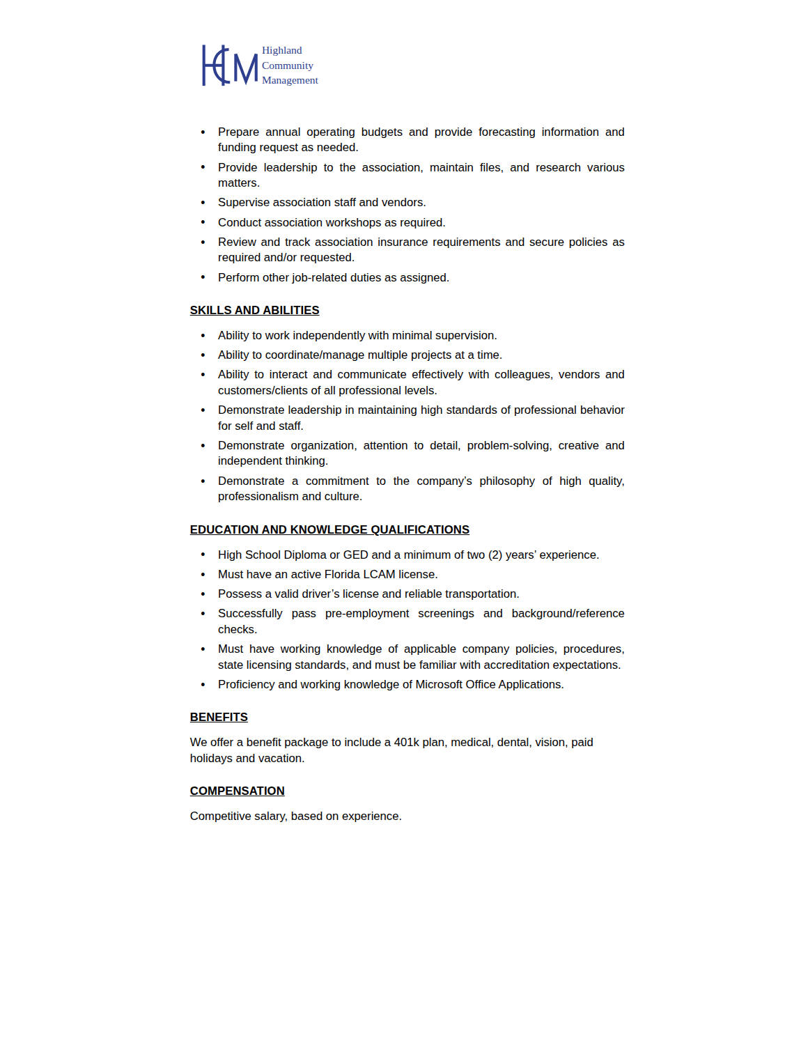Highland Community Management
Prepare annual operating budgets and provide forecasting information and funding request as needed.
Provide leadership to the association, maintain files, and research various matters.
Supervise association staff and vendors.
Conduct association workshops as required.
Review and track association insurance requirements and secure policies as required and/or requested.
Perform other job-related duties as assigned.
SKILLS AND ABILITIES
Ability to work independently with minimal supervision.
Ability to coordinate/manage multiple projects at a time.
Ability to interact and communicate effectively with colleagues, vendors and customers/clients of all professional levels.
Demonstrate leadership in maintaining high standards of professional behavior for self and staff.
Demonstrate organization, attention to detail, problem-solving, creative and independent thinking.
Demonstrate a commitment to the company’s philosophy of high quality, professionalism and culture.
EDUCATION AND KNOWLEDGE QUALIFICATIONS
High School Diploma or GED and a minimum of two (2) years’ experience.
Must have an active Florida LCAM license.
Possess a valid driver’s license and reliable transportation.
Successfully pass pre-employment screenings and background/reference checks.
Must have working knowledge of applicable company policies, procedures, state licensing standards, and must be familiar with accreditation expectations.
Proficiency and working knowledge of Microsoft Office Applications.
BENEFITS
We offer a benefit package to include a 401k plan, medical, dental, vision, paid holidays and vacation.
COMPENSATION
Competitive salary, based on experience.